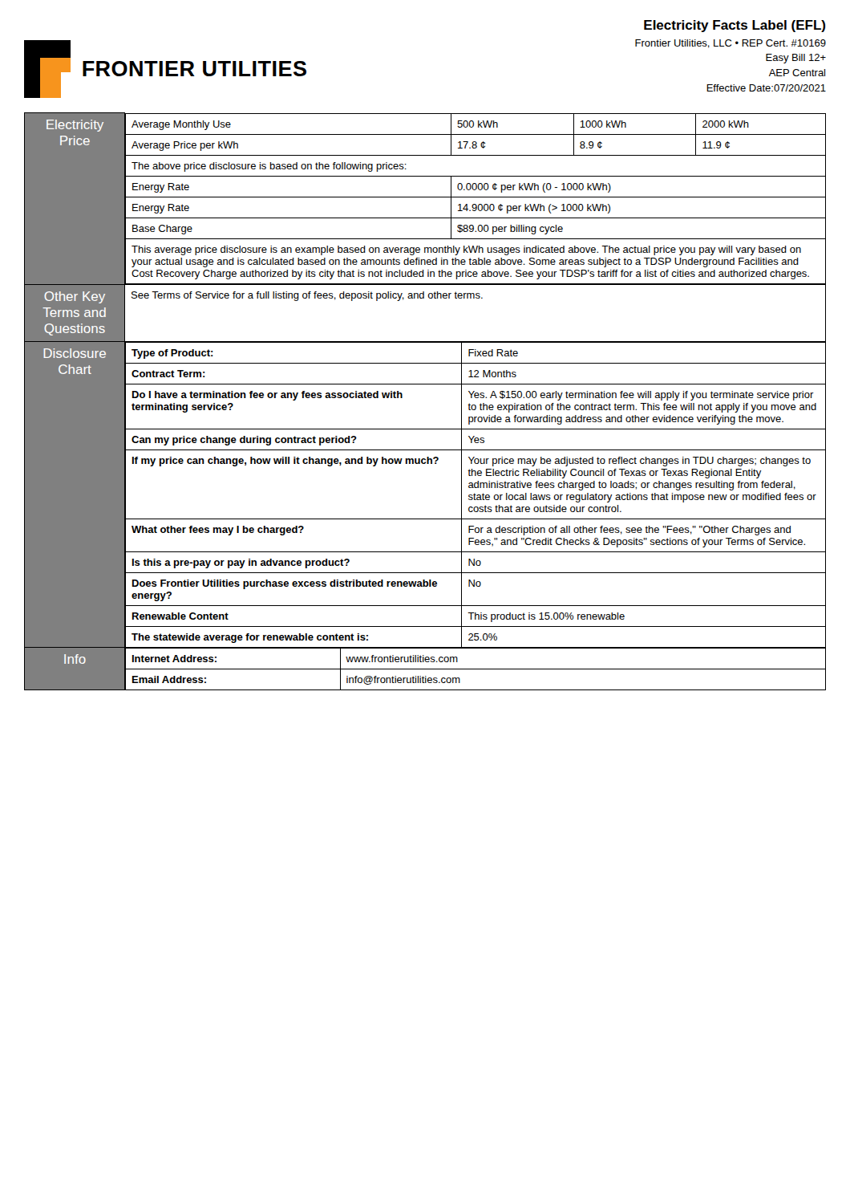FRONTIER UTILITIES
Electricity Facts Label (EFL)
Frontier Utilities, LLC • REP Cert. #10169
Easy Bill 12+
AEP Central
Effective Date:07/20/2021
| Electricity Price | / Average Monthly Use / 500 kWh / 1000 kWh / 2000 kWh / / Average Price per kWh / 17.8 ¢ / 8.9 ¢ / 11.9 ¢ / / The above price disclosure is based on the following prices: / / Energy Rate / 0.0000 ¢ per kWh (0 - 1000 kWh) / / Energy Rate / 14.9000 ¢ per kWh (> 1000 kWh) / / Base Charge / $89.00 per billing cycle / / This average price disclosure is an example based on average monthly kWh usages indicated above. The actual price you pay will vary based on your actual usage and is calculated based on the amounts defined in the table above. Some areas subject to a TDSP Underground Facilities and Cost Recovery Charge authorized by its city that is not included in the price above. See your TDSP's tariff for a list of cities and authorized charges. / |
| Other Key Terms and Questions | See Terms of Service for a full listing of fees, deposit policy, and other terms. |
| Disclosure Chart | / Type of Product: / Fixed Rate / / Contract Term: / 12 Months / / Do I have a termination fee or any fees associated with terminating service? / Yes. A $150.00 early termination fee will apply if you terminate service prior to the expiration of the contract term. This fee will not apply if you move and provide a forwarding address and other evidence verifying the move. / / Can my price change during contract period? / Yes / / If my price can change, how will it change, and by how much? / Your price may be adjusted to reflect changes in TDU charges; changes to the Electric Reliability Council of Texas or Texas Regional Entity administrative fees charged to loads; or changes resulting from federal, state or local laws or regulatory actions that impose new or modified fees or costs that are outside our control. / / What other fees may I be charged? / For a description of all other fees, see the "Fees," "Other Charges and Fees," and "Credit Checks & Deposits" sections of your Terms of Service. / / Is this a pre-pay or pay in advance product? / No / / Does Frontier Utilities purchase excess distributed renewable energy? / No / / Renewable Content / This product is 15.00% renewable / / The statewide average for renewable content is: / 25.0% / |
| Info | / Internet Address: / www.frontierutilities.com / / Email Address: / info@frontierutilities.com / |